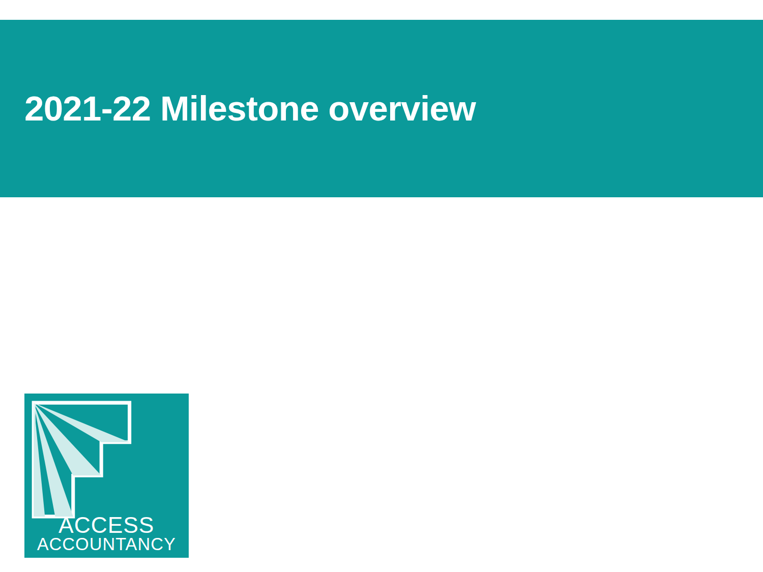2021-22 Milestone overview
ACCESS ACCOUNTANCY